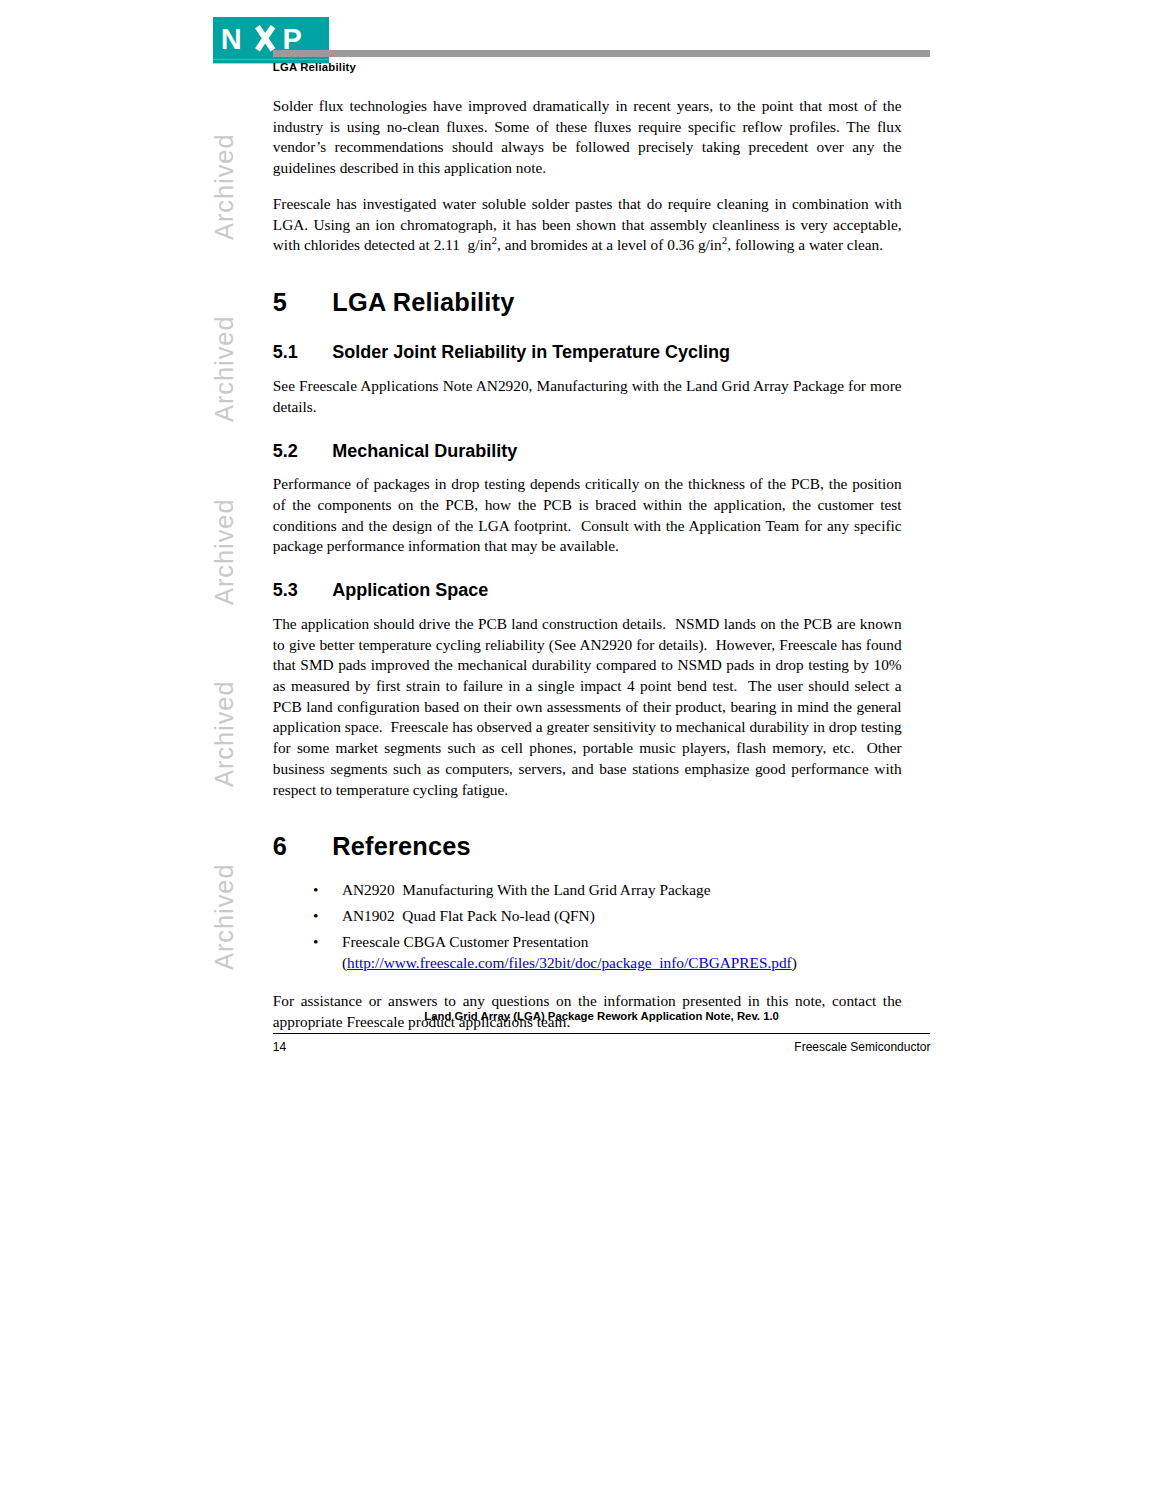N P
LGA Reliability
Archived Archived Archived Archived Archived
Solder flux technologies have improved dramatically in recent years, to the point that most of the industry is using no-clean fluxes. Some of these fluxes require specific reflow profiles. The flux vendor’s recommendations should always be followed precisely taking precedent over any the guidelines described in this application note.
Freescale has investigated water soluble solder pastes that do require cleaning in combination with LGA. Using an ion chromatograph, it has been shown that assembly cleanliness is very acceptable, with chlorides detected at 2.11 g/in2, and bromides at a level of 0.36 g/in2, following a water clean.
5 LGA Reliability
5.1 Solder Joint Reliability in Temperature Cycling
See Freescale Applications Note AN2920, Manufacturing with the Land Grid Array Package for more details.
5.2 Mechanical Durability
Performance of packages in drop testing depends critically on the thickness of the PCB, the position of the components on the PCB, how the PCB is braced within the application, the customer test conditions and the design of the LGA footprint. Consult with the Application Team for any specific package performance information that may be available.
5.3 Application Space
The application should drive the PCB land construction details. NSMD lands on the PCB are known to give better temperature cycling reliability (See AN2920 for details). However, Freescale has found that SMD pads improved the mechanical durability compared to NSMD pads in drop testing by 10% as measured by first strain to failure in a single impact 4 point bend test. The user should select a PCB land configuration based on their own assessments of their product, bearing in mind the general application space. Freescale has observed a greater sensitivity to mechanical durability in drop testing for some market segments such as cell phones, portable music players, flash memory, etc. Other business segments such as computers, servers, and base stations emphasize good performance with respect to temperature cycling fatigue.
6 References
AN2920 Manufacturing With the Land Grid Array Package
AN1902 Quad Flat Pack No-lead (QFN)
Freescale CBGA Customer Presentation
(http://www.freescale.com/files/32bit/doc/package_info/CBGAPRES.pdf)
For assistance or answers to any questions on the information presented in this note, contact the appropriate Freescale product applications team.
Land Grid Array (LGA) Package Rework Application Note, Rev. 1.0
14
Freescale Semiconductor